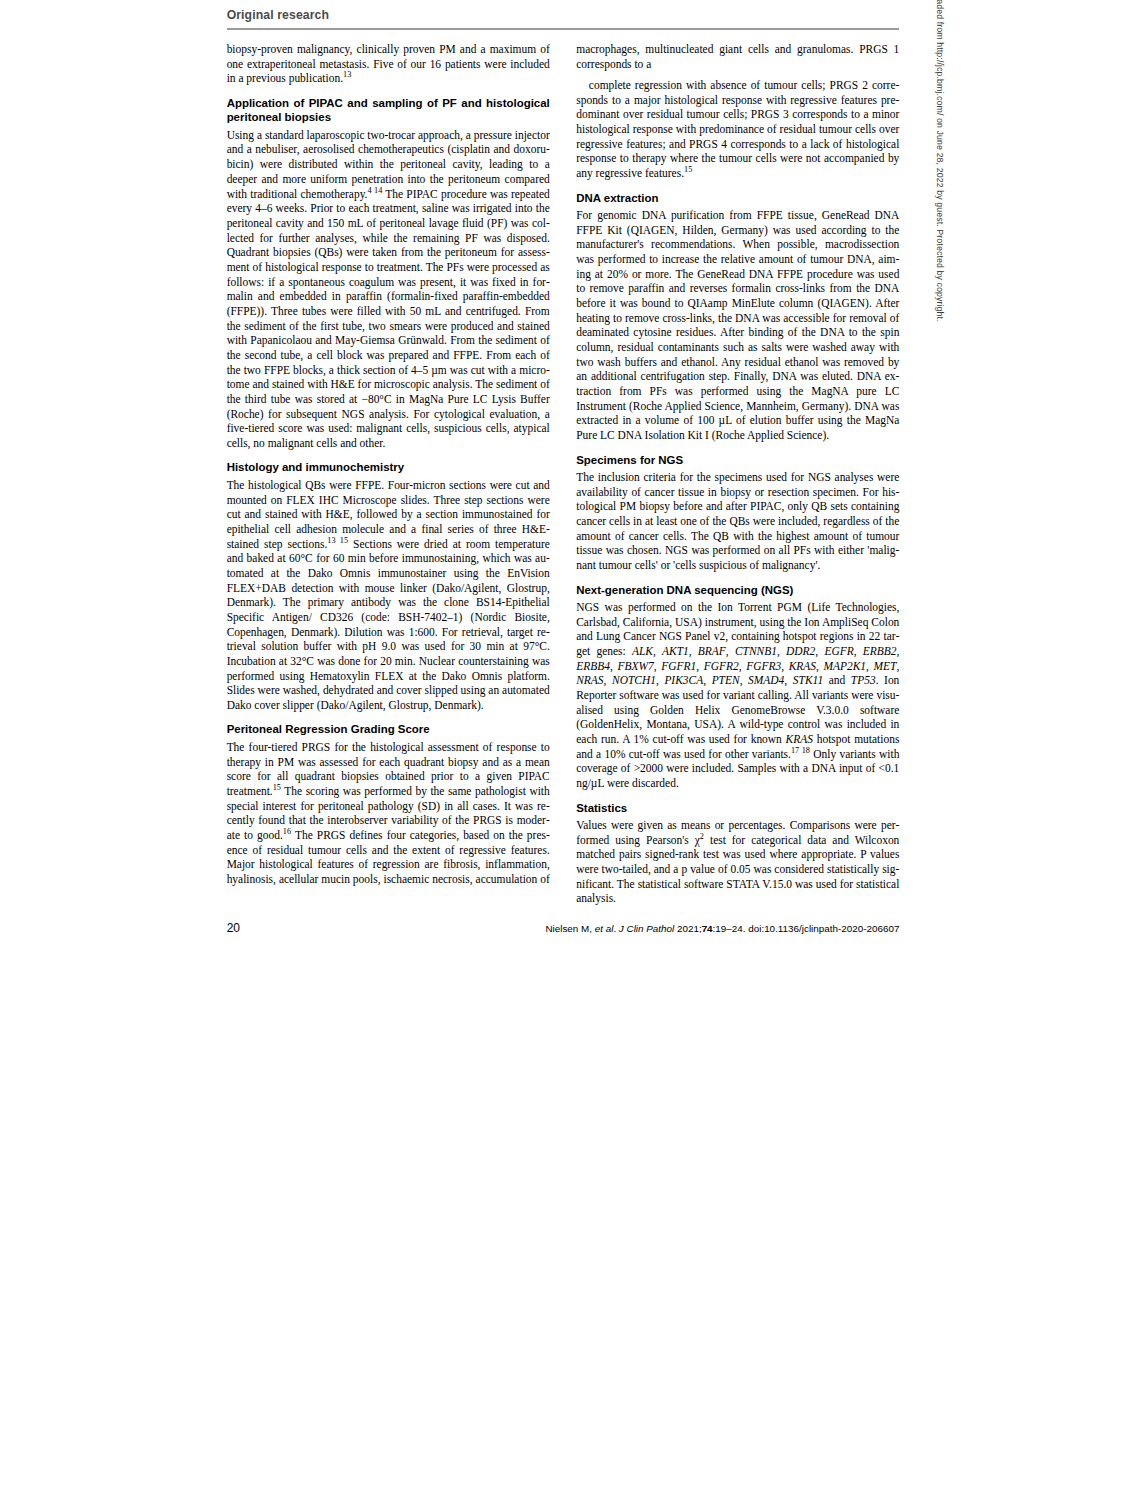Original research
J Clin Pathol: first published as 10.1136/jclinpath-2020-206607 on 8 May 2020. Downloaded from http://jcp.bmj.com/ on June 28, 2022 by guest. Protected by copyright.
biopsy-proven malignancy, clinically proven PM and a maximum of one extraperitoneal metastasis. Five of our 16 patients were included in a previous publication.13
Application of PIPAC and sampling of PF and histological peritoneal biopsies
Using a standard laparoscopic two-trocar approach, a pressure injector and a nebuliser, aerosolised chemotherapeutics (cisplatin and doxorubicin) were distributed within the peritoneal cavity, leading to a deeper and more uniform penetration into the peritoneum compared with traditional chemotherapy.4 14 The PIPAC procedure was repeated every 4–6 weeks. Prior to each treatment, saline was irrigated into the peritoneal cavity and 150 mL of peritoneal lavage fluid (PF) was collected for further analyses, while the remaining PF was disposed. Quadrant biopsies (QBs) were taken from the peritoneum for assessment of histological response to treatment. The PFs were processed as follows: if a spontaneous coagulum was present, it was fixed in formalin and embedded in paraffin (formalin-fixed paraffin-embedded (FFPE)). Three tubes were filled with 50 mL and centrifuged. From the sediment of the first tube, two smears were produced and stained with Papanicolaou and May-Giemsa Grünwald. From the sediment of the second tube, a cell block was prepared and FFPE. From each of the two FFPE blocks, a thick section of 4–5 µm was cut with a microtome and stained with H&E for microscopic analysis. The sediment of the third tube was stored at −80°C in MagNa Pure LC Lysis Buffer (Roche) for subsequent NGS analysis. For cytological evaluation, a five-tiered score was used: malignant cells, suspicious cells, atypical cells, no malignant cells and other.
Histology and immunochemistry
The histological QBs were FFPE. Four-micron sections were cut and mounted on FLEX IHC Microscope slides. Three step sections were cut and stained with H&E, followed by a section immunostained for epithelial cell adhesion molecule and a final series of three H&E-stained step sections.13 15 Sections were dried at room temperature and baked at 60°C for 60 min before immunostaining, which was automated at the Dako Omnis immunostainer using the EnVision FLEX+DAB detection with mouse linker (Dako/Agilent, Glostrup, Denmark). The primary antibody was the clone BS14-Epithelial Specific Antigen/ CD326 (code: BSH-7402–1) (Nordic Biosite, Copenhagen, Denmark). Dilution was 1:600. For retrieval, target retrieval solution buffer with pH 9.0 was used for 30 min at 97°C. Incubation at 32°C was done for 20 min. Nuclear counterstaining was performed using Hematoxylin FLEX at the Dako Omnis platform. Slides were washed, dehydrated and cover slipped using an automated Dako cover slipper (Dako/Agilent, Glostrup, Denmark).
Peritoneal Regression Grading Score
The four-tiered PRGS for the histological assessment of response to therapy in PM was assessed for each quadrant biopsy and as a mean score for all quadrant biopsies obtained prior to a given PIPAC treatment.15 The scoring was performed by the same pathologist with special interest for peritoneal pathology (SD) in all cases. It was recently found that the interobserver variability of the PRGS is moderate to good.16 The PRGS defines four categories, based on the presence of residual tumour cells and the extent of regressive features. Major histological features of regression are fibrosis, inflammation, hyalinosis, acellular mucin pools, ischaemic necrosis, accumulation of macrophages, multinucleated giant cells and granulomas. PRGS 1 corresponds to a
complete regression with absence of tumour cells; PRGS 2 corresponds to a major histological response with regressive features predominant over residual tumour cells; PRGS 3 corresponds to a minor histological response with predominance of residual tumour cells over regressive features; and PRGS 4 corresponds to a lack of histological response to therapy where the tumour cells were not accompanied by any regressive features.15
DNA extraction
For genomic DNA purification from FFPE tissue, GeneRead DNA FFPE Kit (QIAGEN, Hilden, Germany) was used according to the manufacturer's recommendations. When possible, macrodissection was performed to increase the relative amount of tumour DNA, aiming at 20% or more. The GeneRead DNA FFPE procedure was used to remove paraffin and reverses formalin cross-links from the DNA before it was bound to QIAamp MinElute column (QIAGEN). After heating to remove cross-links, the DNA was accessible for removal of deaminated cytosine residues. After binding of the DNA to the spin column, residual contaminants such as salts were washed away with two wash buffers and ethanol. Any residual ethanol was removed by an additional centrifugation step. Finally, DNA was eluted. DNA extraction from PFs was performed using the MagNA pure LC Instrument (Roche Applied Science, Mannheim, Germany). DNA was extracted in a volume of 100 µL of elution buffer using the MagNa Pure LC DNA Isolation Kit I (Roche Applied Science).
Specimens for NGS
The inclusion criteria for the specimens used for NGS analyses were availability of cancer tissue in biopsy or resection specimen. For histological PM biopsy before and after PIPAC, only QB sets containing cancer cells in at least one of the QBs were included, regardless of the amount of cancer cells. The QB with the highest amount of tumour tissue was chosen. NGS was performed on all PFs with either 'malignant tumour cells' or 'cells suspicious of malignancy'.
Next-generation DNA sequencing (NGS)
NGS was performed on the Ion Torrent PGM (Life Technologies, Carlsbad, California, USA) instrument, using the Ion AmpliSeq Colon and Lung Cancer NGS Panel v2, containing hotspot regions in 22 target genes: ALK, AKT1, BRAF, CTNNB1, DDR2, EGFR, ERBB2, ERBB4, FBXW7, FGFR1, FGFR2, FGFR3, KRAS, MAP2K1, MET, NRAS, NOTCH1, PIK3CA, PTEN, SMAD4, STK11 and TP53. Ion Reporter software was used for variant calling. All variants were visualised using Golden Helix GenomeBrowse V.3.0.0 software (GoldenHelix, Montana, USA). A wild-type control was included in each run. A 1% cut-off was used for known KRAS hotspot mutations and a 10% cut-off was used for other variants.17 18 Only variants with coverage of >2000 were included. Samples with a DNA input of <0.1 ng/µL were discarded.
Statistics
Values were given as means or percentages. Comparisons were performed using Pearson's χ2 test for categorical data and Wilcoxon matched pairs signed-rank test was used where appropriate. P values were two-tailed, and a p value of 0.05 was considered statistically significant. The statistical software STATA V.15.0 was used for statistical analysis.
20
Nielsen M, et al. J Clin Pathol 2021;74:19–24. doi:10.1136/jclinpath-2020-206607